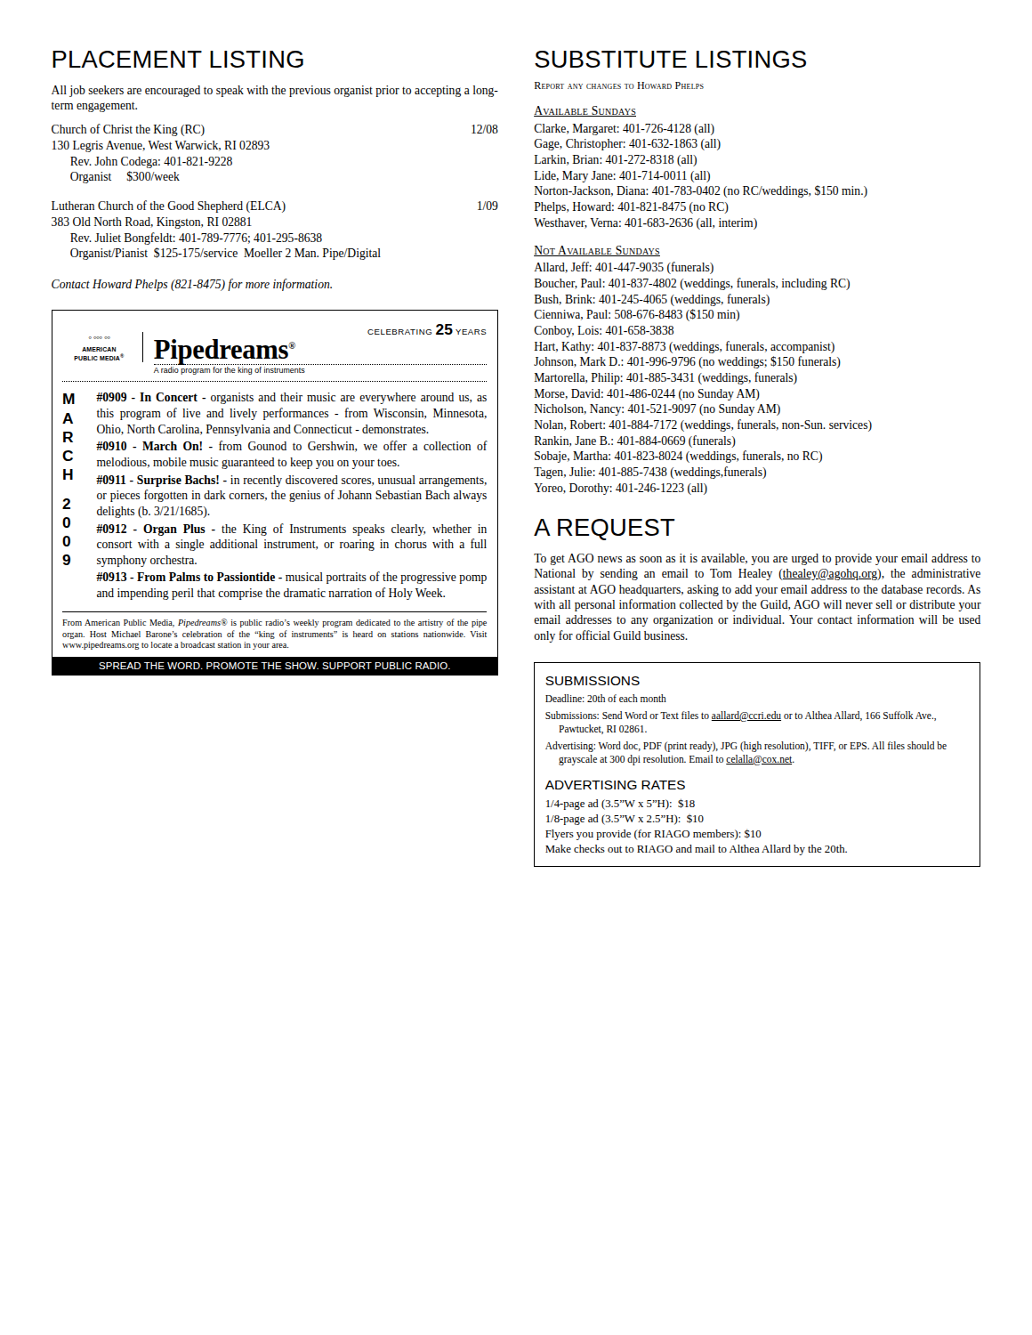PLACEMENT LISTING
All job seekers are encouraged to speak with the previous organist prior to accepting a long-term engagement.
Church of Christ the King (RC) 12/08
130 Legris Avenue, West Warwick, RI 02893
Rev. John Codega: 401-821-9228
Organist $300/week
Lutheran Church of the Good Shepherd (ELCA) 1/09
383 Old North Road, Kingston, RI 02881
Rev. Juliet Bongfeldt: 401-789-7776; 401-295-8638
Organist/Pianist $125-175/service Moeller 2 Man. Pipe/Digital
Contact Howard Phelps (821-8475) for more information.
◦ ◦◦◦ ◦◦ AMERICAN
PUBLIC MEDIA®
CELEBRATING 25 YEARS
Pipedreams®
A radio program for the king of instruments
M
A
R
C
H 2
0
0
9
#0909 - In Concert - organists and their music are everywhere around us, as this program of live and lively performances - from Wisconsin, Minnesota, Ohio, North Carolina, Pennsylvania and Connecticut - demonstrates.
#0910 - March On! - from Gounod to Gershwin, we offer a collection of melodious, mobile music guaranteed to keep you on your toes.
#0911 - Surprise Bachs! - in recently discovered scores, unusual arrangements, or pieces forgotten in dark corners, the genius of Johann Sebastian Bach always delights (b. 3/21/1685).
#0912 - Organ Plus - the King of Instruments speaks clearly, whether in consort with a single additional instrument, or roaring in chorus with a full symphony orchestra.
#0913 - From Palms to Passiontide - musical portraits of the progressive pomp and impending peril that comprise the dramatic narration of Holy Week.
From American Public Media, Pipedreams® is public radio’s weekly program dedicated to the artistry of the pipe organ. Host Michael Barone’s celebration of the “king of instruments” is heard on stations nationwide. Visit www.pipedreams.org to locate a broadcast station in your area.
SPREAD THE WORD. PROMOTE THE SHOW. SUPPORT PUBLIC RADIO.
SUBSTITUTE LISTINGS
Report any changes to Howard Phelps
Available Sundays
Clarke, Margaret: 401-726-4128 (all)
Gage, Christopher: 401-632-1863 (all)
Larkin, Brian: 401-272-8318 (all)
Lide, Mary Jane: 401-714-0011 (all)
Norton-Jackson, Diana: 401-783-0402 (no RC/weddings, $150 min.)
Phelps, Howard: 401-821-8475 (no RC)
Westhaver, Verna: 401-683-2636 (all, interim)
Not Available Sundays
Allard, Jeff: 401-447-9035 (funerals)
Boucher, Paul: 401-837-4802 (weddings, funerals, including RC)
Bush, Brink: 401-245-4065 (weddings, funerals)
Cienniwa, Paul: 508-676-8483 ($150 min)
Conboy, Lois: 401-658-3838
Hart, Kathy: 401-837-8873 (weddings, funerals, accompanist)
Johnson, Mark D.: 401-996-9796 (no weddings; $150 funerals)
Martorella, Philip: 401-885-3431 (weddings, funerals)
Morse, David: 401-486-0244 (no Sunday AM)
Nicholson, Nancy: 401-521-9097 (no Sunday AM)
Nolan, Robert: 401-884-7172 (weddings, funerals, non-Sun. services)
Rankin, Jane B.: 401-884-0669 (funerals)
Sobaje, Martha: 401-823-8024 (weddings, funerals, no RC)
Tagen, Julie: 401-885-7438 (weddings,funerals)
Yoreo, Dorothy: 401-246-1223 (all)
A REQUEST
To get AGO news as soon as it is available, you are urged to provide your email address to National by sending an email to Tom Healey (thealey@agohq.org), the administrative assistant at AGO headquarters, asking to add your email address to the database records. As with all personal information collected by the Guild, AGO will never sell or distribute your email addresses to any organization or individual. Your contact information will be used only for official Guild business.
SUBMISSIONS
Deadline: 20th of each month
Submissions: Send Word or Text files to aallard@ccri.edu or to Althea Allard, 166 Suffolk Ave., Pawtucket, RI 02861.
Advertising: Word doc, PDF (print ready), JPG (high resolution), TIFF, or EPS. All files should be grayscale at 300 dpi resolution. Email to celalla@cox.net.
ADVERTISING RATES
1/4-page ad (3.5”W x 5”H): $18
1/8-page ad (3.5”W x 2.5”H): $10
Flyers you provide (for RIAGO members): $10
Make checks out to RIAGO and mail to Althea Allard by the 20th.